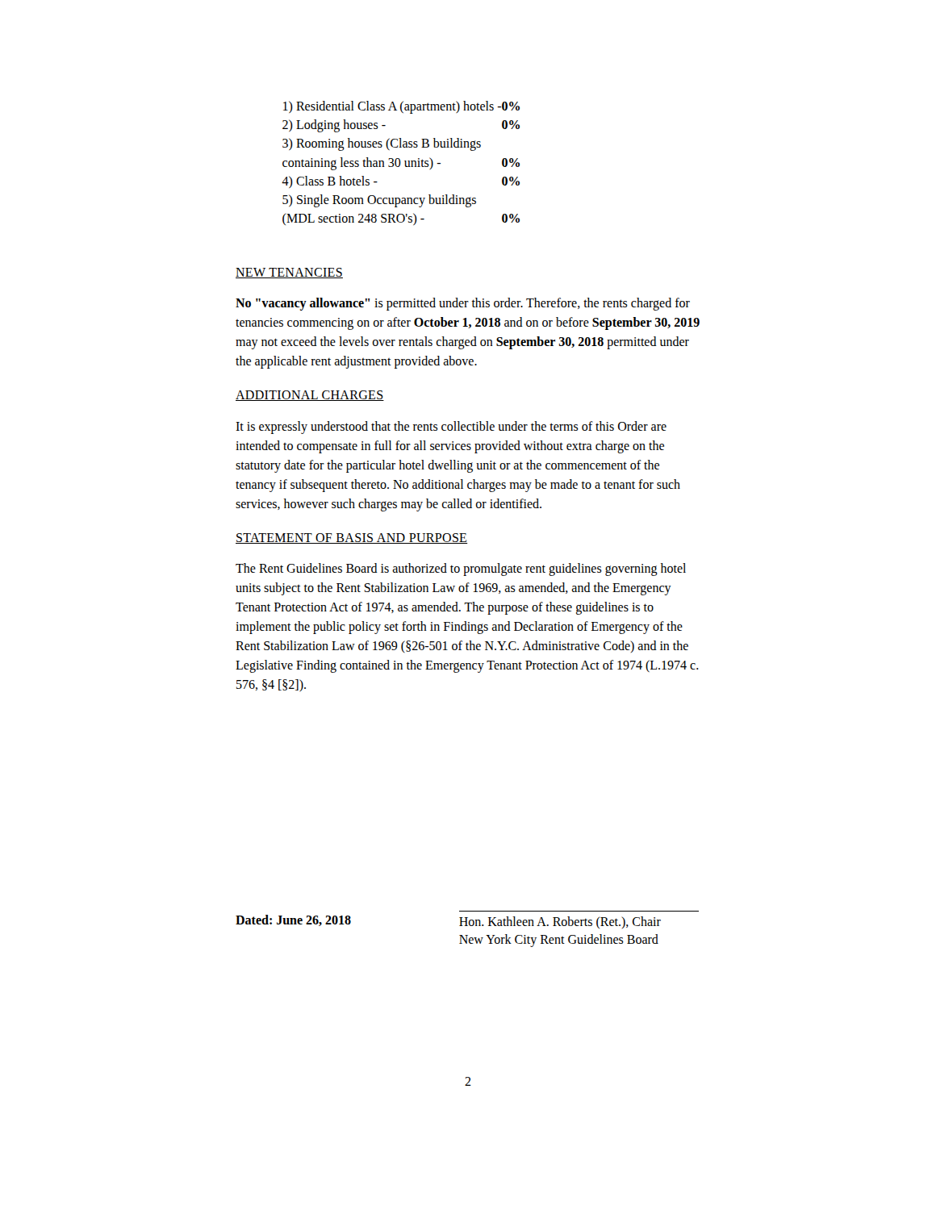| 1) Residential Class A (apartment) hotels - | 0% |
| 2) Lodging houses - | 0% |
| 3) Rooming houses (Class B buildings | |
| containing less than 30 units) - | 0% |
| 4) Class B hotels - | 0% |
| 5) Single Room Occupancy buildings | |
| (MDL section 248 SRO's) - | 0% |
NEW TENANCIES
No "vacancy allowance" is permitted under this order. Therefore, the rents charged for tenancies commencing on or after October 1, 2018 and on or before September 30, 2019 may not exceed the levels over rentals charged on September 30, 2018 permitted under the applicable rent adjustment provided above.
ADDITIONAL CHARGES
It is expressly understood that the rents collectible under the terms of this Order are intended to compensate in full for all services provided without extra charge on the statutory date for the particular hotel dwelling unit or at the commencement of the tenancy if subsequent thereto. No additional charges may be made to a tenant for such services, however such charges may be called or identified.
STATEMENT OF BASIS AND PURPOSE
The Rent Guidelines Board is authorized to promulgate rent guidelines governing hotel units subject to the Rent Stabilization Law of 1969, as amended, and the Emergency Tenant Protection Act of 1974, as amended. The purpose of these guidelines is to implement the public policy set forth in Findings and Declaration of Emergency of the Rent Stabilization Law of 1969 (§26-501 of the N.Y.C. Administrative Code) and in the Legislative Finding contained in the Emergency Tenant Protection Act of 1974 (L.1974 c. 576, §4 [§2]).
Dated: June 26, 2018
Hon. Kathleen A. Roberts (Ret.), Chair
New York City Rent Guidelines Board
2